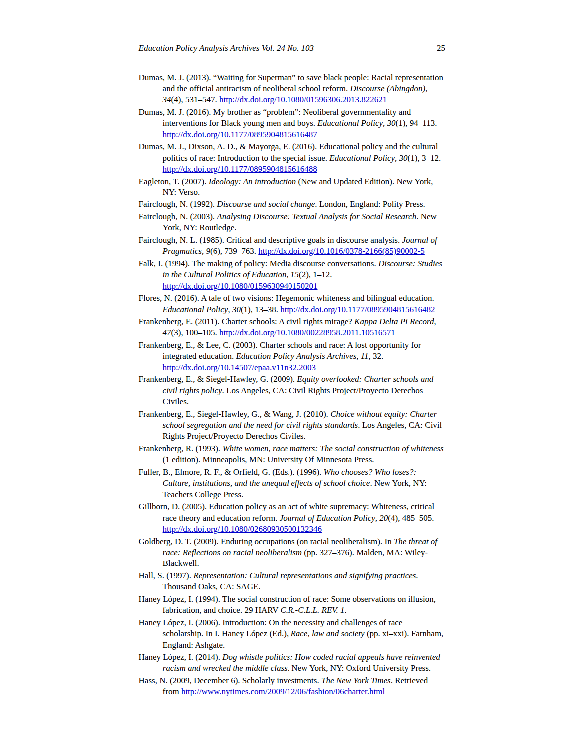Education Policy Analysis Archives Vol. 24 No. 103 25
Dumas, M. J. (2013). “Waiting for Superman” to save black people: Racial representation and the official antiracism of neoliberal school reform. Discourse (Abingdon), 34(4), 531–547. http://dx.doi.org/10.1080/01596306.2013.822621
Dumas, M. J. (2016). My brother as “problem”: Neoliberal governmentality and interventions for Black young men and boys. Educational Policy, 30(1), 94–113. http://dx.doi.org/10.1177/0895904815616487
Dumas, M. J., Dixson, A. D., & Mayorga, E. (2016). Educational policy and the cultural politics of race: Introduction to the special issue. Educational Policy, 30(1), 3–12. http://dx.doi.org/10.1177/0895904815616488
Eagleton, T. (2007). Ideology: An introduction (New and Updated Edition). New York, NY: Verso.
Fairclough, N. (1992). Discourse and social change. London, England: Polity Press.
Fairclough, N. (2003). Analysing Discourse: Textual Analysis for Social Research. New York, NY: Routledge.
Fairclough, N. L. (1985). Critical and descriptive goals in discourse analysis. Journal of Pragmatics, 9(6), 739–763. http://dx.doi.org/10.1016/0378-2166(85)90002-5
Falk, I. (1994). The making of policy: Media discourse conversations. Discourse: Studies in the Cultural Politics of Education, 15(2), 1–12. http://dx.doi.org/10.1080/0159630940150201
Flores, N. (2016). A tale of two visions: Hegemonic whiteness and bilingual education. Educational Policy, 30(1), 13–38. http://dx.doi.org/10.1177/0895904815616482
Frankenberg, E. (2011). Charter schools: A civil rights mirage? Kappa Delta Pi Record, 47(3), 100–105. http://dx.doi.org/10.1080/00228958.2011.10516571
Frankenberg, E., & Lee, C. (2003). Charter schools and race: A lost opportunity for integrated education. Education Policy Analysis Archives, 11, 32. http://dx.doi.org/10.14507/epaa.v11n32.2003
Frankenberg, E., & Siegel-Hawley, G. (2009). Equity overlooked: Charter schools and civil rights policy. Los Angeles, CA: Civil Rights Project/Proyecto Derechos Civiles.
Frankenberg, E., Siegel-Hawley, G., & Wang, J. (2010). Choice without equity: Charter school segregation and the need for civil rights standards. Los Angeles, CA: Civil Rights Project/Proyecto Derechos Civiles.
Frankenberg, R. (1993). White women, race matters: The social construction of whiteness (1 edition). Minneapolis, MN: University Of Minnesota Press.
Fuller, B., Elmore, R. F., & Orfield, G. (Eds.). (1996). Who chooses? Who loses?: Culture, institutions, and the unequal effects of school choice. New York, NY: Teachers College Press.
Gillborn, D. (2005). Education policy as an act of white supremacy: Whiteness, critical race theory and education reform. Journal of Education Policy, 20(4), 485–505. http://dx.doi.org/10.1080/02680930500132346
Goldberg, D. T. (2009). Enduring occupations (on racial neoliberalism). In The threat of race: Reflections on racial neoliberalism (pp. 327–376). Malden, MA: Wiley-Blackwell.
Hall, S. (1997). Representation: Cultural representations and signifying practices. Thousand Oaks, CA: SAGE.
Haney López, I. (1994). The social construction of race: Some observations on illusion, fabrication, and choice. 29 HARV C.R.-C.L.L. REV. 1.
Haney López, I. (2006). Introduction: On the necessity and challenges of race scholarship. In I. Haney López (Ed.), Race, law and society (pp. xi–xxi). Farnham, England: Ashgate.
Haney López, I. (2014). Dog whistle politics: How coded racial appeals have reinvented racism and wrecked the middle class. New York, NY: Oxford University Press.
Hass, N. (2009, December 6). Scholarly investments. The New York Times. Retrieved from http://www.nytimes.com/2009/12/06/fashion/06charter.html